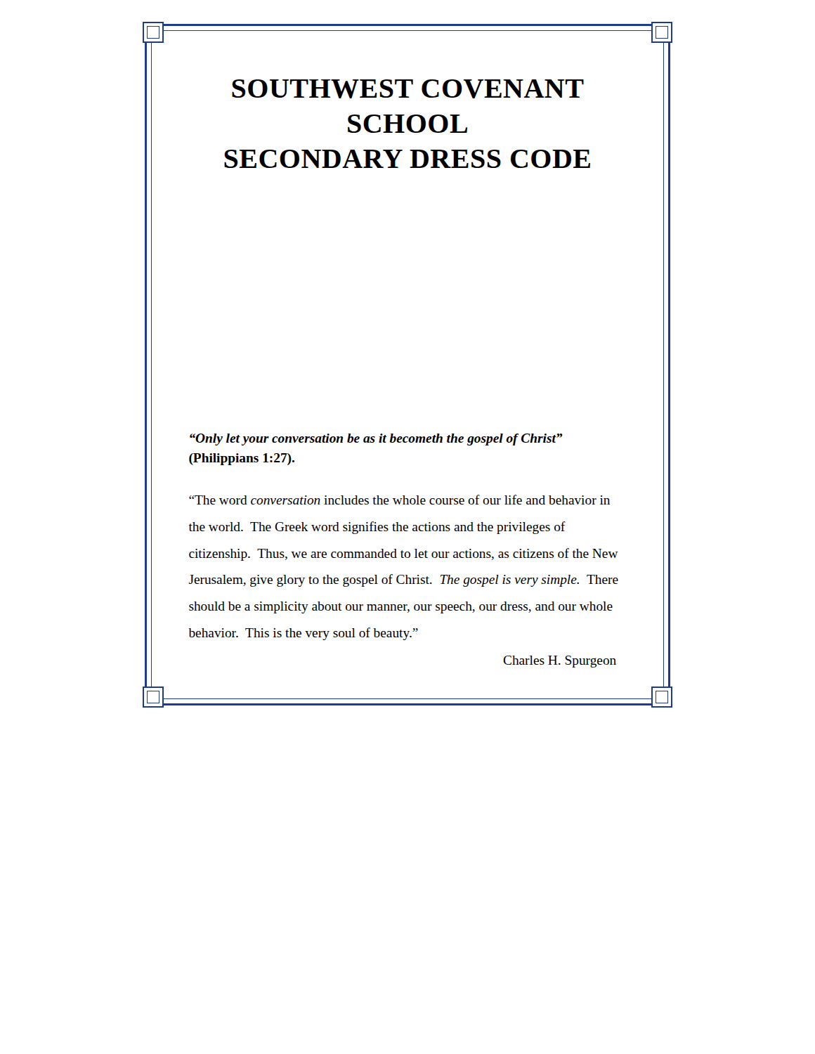SOUTHWEST COVENANT SCHOOL
SECONDARY DRESS CODE
“Only let your conversation be as it becometh the gospel of Christ” (Philippians 1:27).
“The word conversation includes the whole course of our life and behavior in the world. The Greek word signifies the actions and the privileges of citizenship. Thus, we are commanded to let our actions, as citizens of the New Jerusalem, give glory to the gospel of Christ. The gospel is very simple. There should be a simplicity about our manner, our speech, our dress, and our whole behavior. This is the very soul of beauty.”
Charles H. Spurgeon